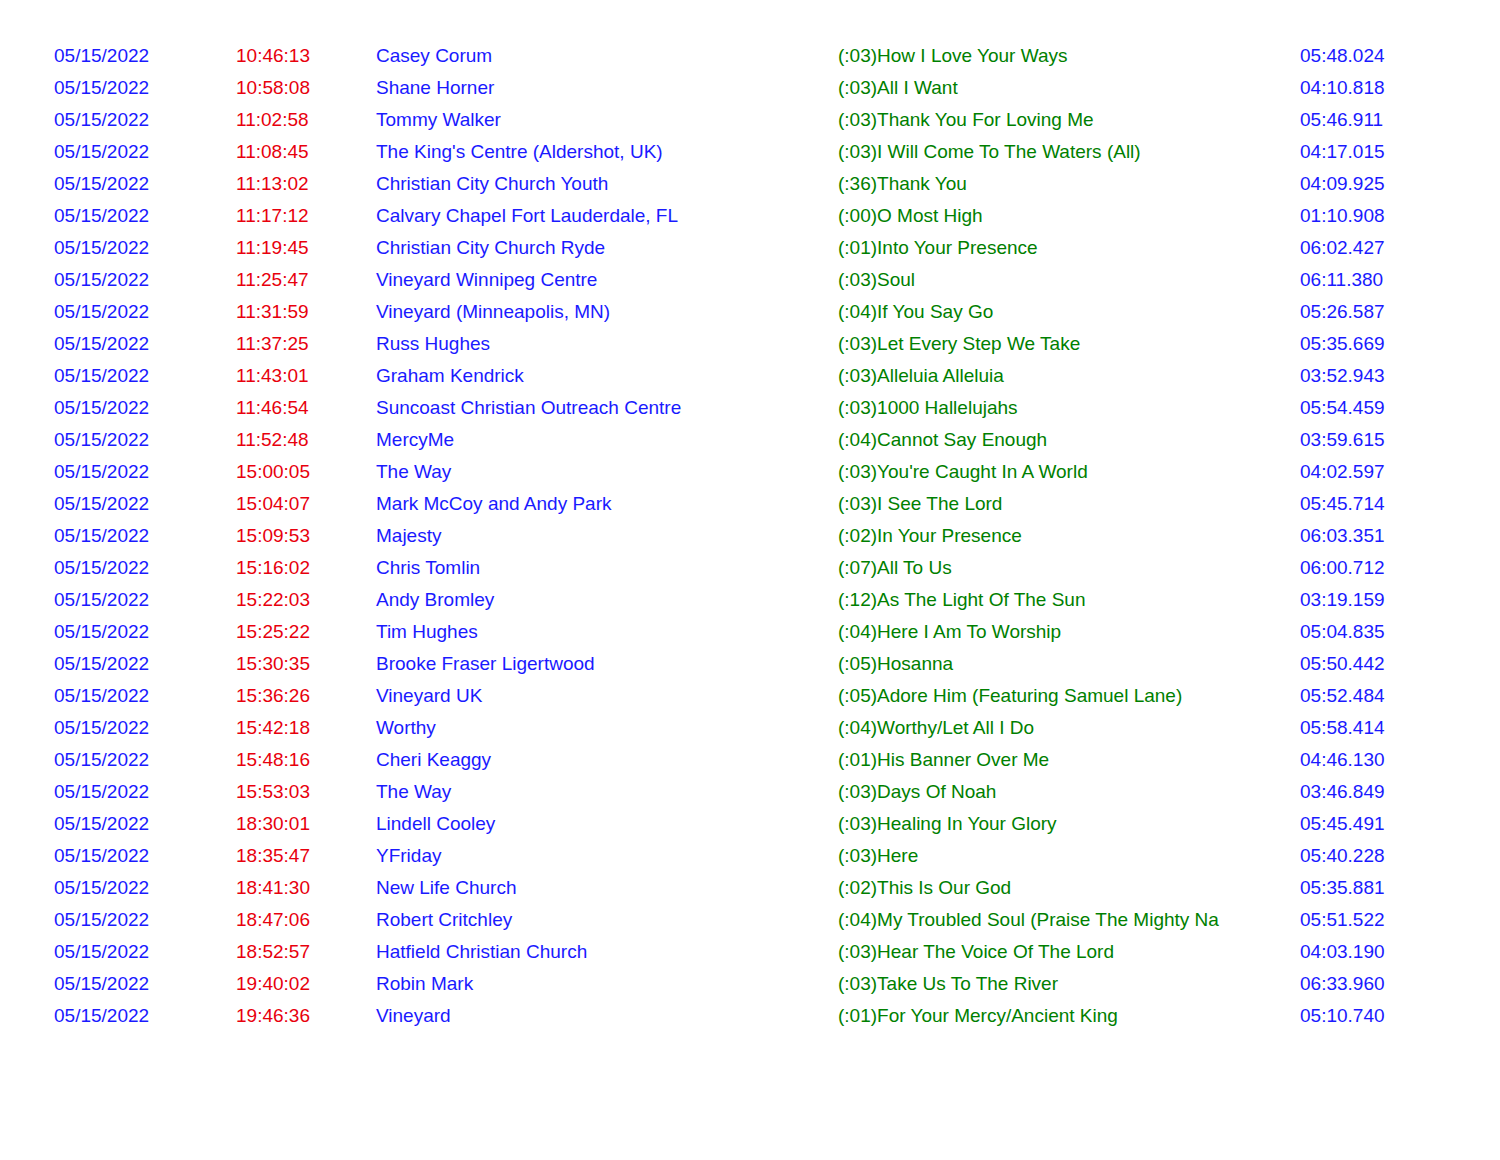| 05/15/2022 | 10:46:13 | Casey Corum | (:03)How I Love Your Ways | 05:48.024 |
| 05/15/2022 | 10:58:08 | Shane Horner | (:03)All I Want | 04:10.818 |
| 05/15/2022 | 11:02:58 | Tommy Walker | (:03)Thank You For Loving Me | 05:46.911 |
| 05/15/2022 | 11:08:45 | The King's Centre (Aldershot, UK) | (:03)I Will Come To The Waters (All) | 04:17.015 |
| 05/15/2022 | 11:13:02 | Christian City Church Youth | (:36)Thank You | 04:09.925 |
| 05/15/2022 | 11:17:12 | Calvary Chapel Fort Lauderdale, FL | (:00)O Most High | 01:10.908 |
| 05/15/2022 | 11:19:45 | Christian City Church Ryde | (:01)Into Your Presence | 06:02.427 |
| 05/15/2022 | 11:25:47 | Vineyard Winnipeg Centre | (:03)Soul | 06:11.380 |
| 05/15/2022 | 11:31:59 | Vineyard (Minneapolis, MN) | (:04)If You Say Go | 05:26.587 |
| 05/15/2022 | 11:37:25 | Russ Hughes | (:03)Let Every Step We Take | 05:35.669 |
| 05/15/2022 | 11:43:01 | Graham Kendrick | (:03)Alleluia Alleluia | 03:52.943 |
| 05/15/2022 | 11:46:54 | Suncoast Christian Outreach Centre | (:03)1000 Hallelujahs | 05:54.459 |
| 05/15/2022 | 11:52:48 | MercyMe | (:04)Cannot Say Enough | 03:59.615 |
| 05/15/2022 | 15:00:05 | The Way | (:03)You're Caught In A World | 04:02.597 |
| 05/15/2022 | 15:04:07 | Mark McCoy and Andy Park | (:03)I See The Lord | 05:45.714 |
| 05/15/2022 | 15:09:53 | Majesty | (:02)In Your Presence | 06:03.351 |
| 05/15/2022 | 15:16:02 | Chris Tomlin | (:07)All To Us | 06:00.712 |
| 05/15/2022 | 15:22:03 | Andy Bromley | (:12)As The Light Of The Sun | 03:19.159 |
| 05/15/2022 | 15:25:22 | Tim Hughes | (:04)Here I Am To Worship | 05:04.835 |
| 05/15/2022 | 15:30:35 | Brooke Fraser Ligertwood | (:05)Hosanna | 05:50.442 |
| 05/15/2022 | 15:36:26 | Vineyard UK | (:05)Adore Him (Featuring Samuel Lane) | 05:52.484 |
| 05/15/2022 | 15:42:18 | Worthy | (:04)Worthy/Let All I Do | 05:58.414 |
| 05/15/2022 | 15:48:16 | Cheri Keaggy | (:01)His Banner Over Me | 04:46.130 |
| 05/15/2022 | 15:53:03 | The Way | (:03)Days Of Noah | 03:46.849 |
| 05/15/2022 | 18:30:01 | Lindell Cooley | (:03)Healing In Your Glory | 05:45.491 |
| 05/15/2022 | 18:35:47 | YFriday | (:03)Here | 05:40.228 |
| 05/15/2022 | 18:41:30 | New Life Church | (:02)This Is Our God | 05:35.881 |
| 05/15/2022 | 18:47:06 | Robert Critchley | (:04)My Troubled Soul (Praise The Mighty Na | 05:51.522 |
| 05/15/2022 | 18:52:57 | Hatfield Christian Church | (:03)Hear The Voice Of The Lord | 04:03.190 |
| 05/15/2022 | 19:40:02 | Robin Mark | (:03)Take Us To The River | 06:33.960 |
| 05/15/2022 | 19:46:36 | Vineyard | (:01)For Your Mercy/Ancient King | 05:10.740 |